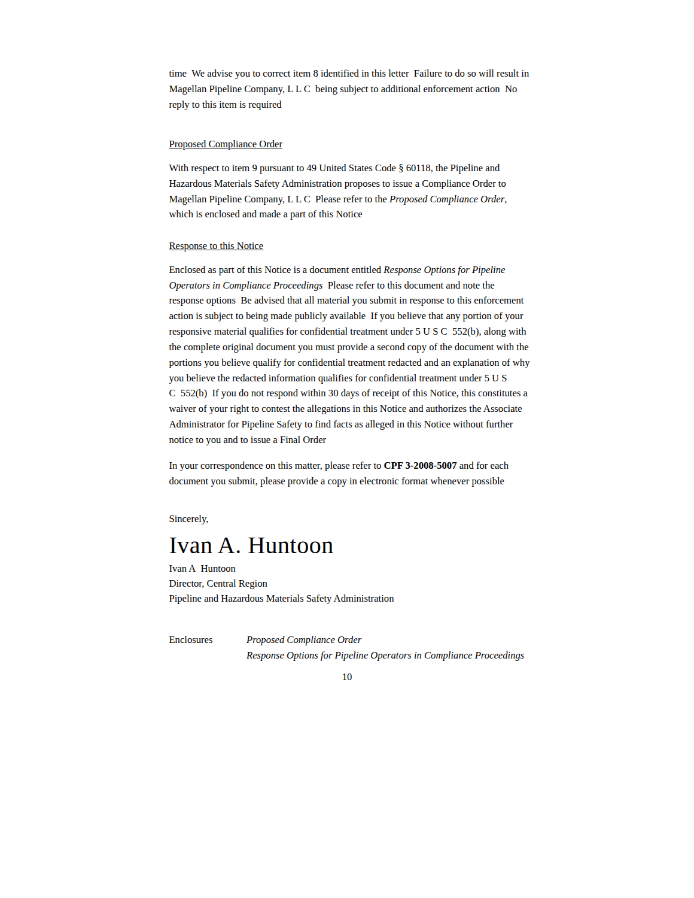time We advise you to correct item 8 identified in this letter Failure to do so will result in Magellan Pipeline Company, L L C being subject to additional enforcement action No reply to this item is required
Proposed Compliance Order
With respect to item 9 pursuant to 49 United States Code § 60118, the Pipeline and Hazardous Materials Safety Administration proposes to issue a Compliance Order to Magellan Pipeline Company, L L C Please refer to the Proposed Compliance Order, which is enclosed and made a part of this Notice
Response to this Notice
Enclosed as part of this Notice is a document entitled Response Options for Pipeline Operators in Compliance Proceedings Please refer to this document and note the response options Be advised that all material you submit in response to this enforcement action is subject to being made publicly available If you believe that any portion of your responsive material qualifies for confidential treatment under 5 U S C 552(b), along with the complete original document you must provide a second copy of the document with the portions you believe qualify for confidential treatment redacted and an explanation of why you believe the redacted information qualifies for confidential treatment under 5 U S C 552(b) If you do not respond within 30 days of receipt of this Notice, this constitutes a waiver of your right to contest the allegations in this Notice and authorizes the Associate Administrator for Pipeline Safety to find facts as alleged in this Notice without further notice to you and to issue a Final Order
In your correspondence on this matter, please refer to CPF 3-2008-5007 and for each document you submit, please provide a copy in electronic format whenever possible
Sincerely,
Ivan A. Huntoon
Ivan A Huntoon
Director, Central Region
Pipeline and Hazardous Materials Safety Administration
Enclosures
Proposed Compliance Order
Response Options for Pipeline Operators in Compliance Proceedings
10